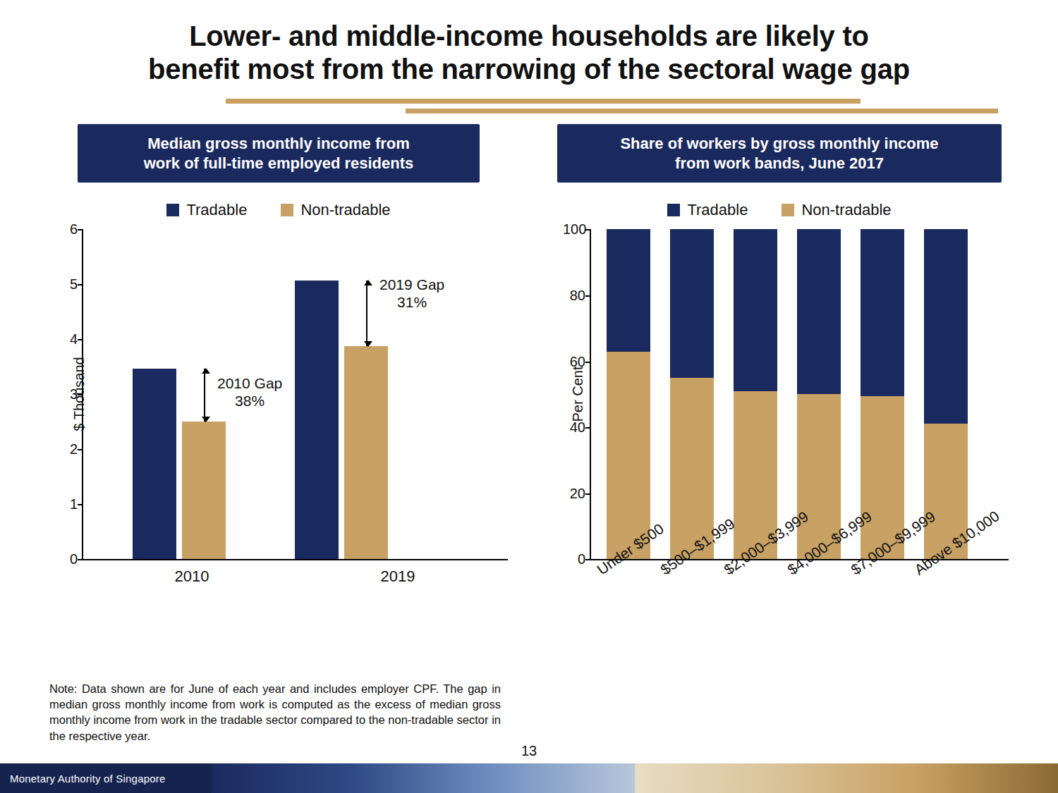Lower- and middle-income households are likely to
benefit most from the narrowing of the sectoral wage gap
Median gross monthly income from
work of full-time employed residents
Tradable
Non-tradable
$ Thousand
6
5
4
3
2
1
0
2010 Gap
38%
2019 Gap
31%
2010 2019
Share of workers by gross monthly income
from work bands, June 2017
Tradable
Non-tradable
Per Cent
100
80
60
40
20
0
Under $500 $500–$1,999 $2,000–$3,999 $4,000–$6,999 $7,000–$9,999 Above $10,000
Note: Data shown are for June of each year and includes employer CPF. The gap in median gross monthly income from work is computed as the excess of median gross monthly income from work in the tradable sector compared to the non-tradable sector in the respective year.
13
Monetary Authority of Singapore